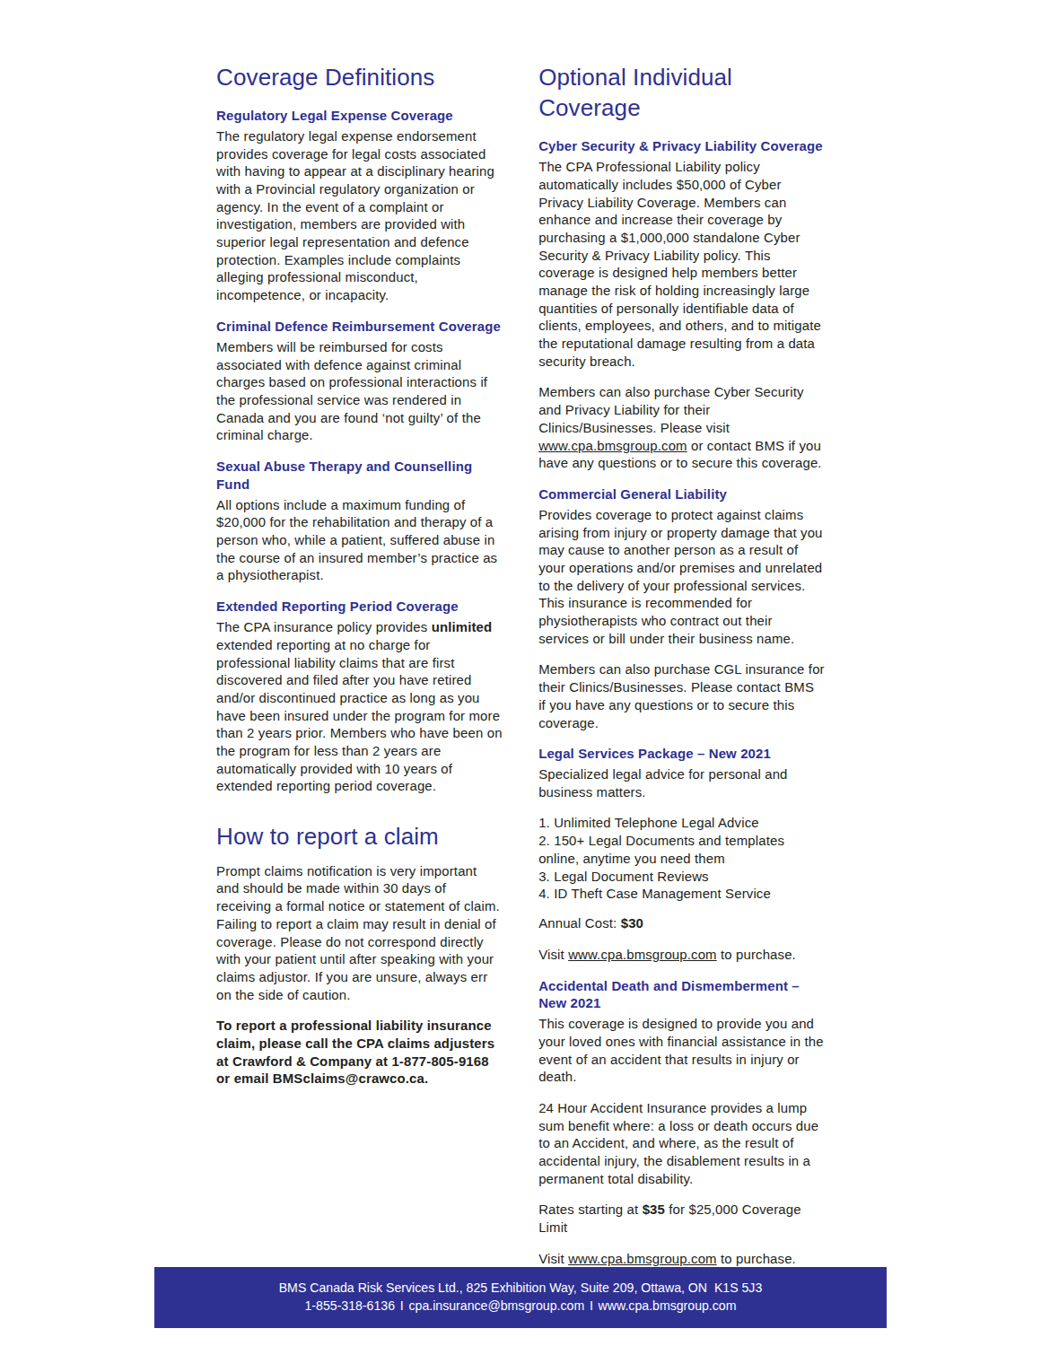Coverage Definitions
Regulatory Legal Expense Coverage
The regulatory legal expense endorsement provides coverage for legal costs associated with having to appear at a disciplinary hearing with a Provincial regulatory organization or agency. In the event of a complaint or investigation, members are provided with superior legal representation and defence protection. Examples include complaints alleging professional misconduct, incompetence, or incapacity.
Criminal Defence Reimbursement Coverage
Members will be reimbursed for costs associated with defence against criminal charges based on professional interactions if the professional service was rendered in Canada and you are found ‘not guilty’ of the criminal charge.
Sexual Abuse Therapy and Counselling Fund
All options include a maximum funding of $20,000 for the rehabilitation and therapy of a person who, while a patient, suffered abuse in the course of an insured member’s practice as a physiotherapist.
Extended Reporting Period Coverage
The CPA insurance policy provides unlimited extended reporting at no charge for professional liability claims that are first discovered and filed after you have retired and/or discontinued practice as long as you have been insured under the program for more than 2 years prior. Members who have been on the program for less than 2 years are automatically provided with 10 years of extended reporting period coverage.
How to report a claim
Prompt claims notification is very important and should be made within 30 days of receiving a formal notice or statement of claim. Failing to report a claim may result in denial of coverage. Please do not correspond directly with your patient until after speaking with your claims adjustor. If you are unsure, always err on the side of caution.
To report a professional liability insurance claim, please call the CPA claims adjusters at Crawford & Company at 1-877-805-9168 or email BMSclaims@crawco.ca.
Optional Individual Coverage
Cyber Security & Privacy Liability Coverage
The CPA Professional Liability policy automatically includes $50,000 of Cyber Privacy Liability Coverage. Members can enhance and increase their coverage by purchasing a $1,000,000 standalone Cyber Security & Privacy Liability policy. This coverage is designed help members better manage the risk of holding increasingly large quantities of personally identifiable data of clients, employees, and others, and to mitigate the reputational damage resulting from a data security breach.
Members can also purchase Cyber Security and Privacy Liability for their Clinics/Businesses. Please visit www.cpa.bmsgroup.com or contact BMS if you have any questions or to secure this coverage.
Commercial General Liability
Provides coverage to protect against claims arising from injury or property damage that you may cause to another person as a result of your operations and/or premises and unrelated to the delivery of your professional services. This insurance is recommended for physiotherapists who contract out their services or bill under their business name.
Members can also purchase CGL insurance for their Clinics/Businesses. Please contact BMS if you have any questions or to secure this coverage.
Legal Services Package – New 2021
Specialized legal advice for personal and business matters.
1. Unlimited Telephone Legal Advice
2. 150+ Legal Documents and templates online, anytime you need them
3. Legal Document Reviews
4. ID Theft Case Management Service
Annual Cost: $30
Visit www.cpa.bmsgroup.com to purchase.
Accidental Death and Dismemberment – New 2021
This coverage is designed to provide you and your loved ones with financial assistance in the event of an accident that results in injury or death.
24 Hour Accident Insurance provides a lump sum benefit where: a loss or death occurs due to an Accident, and where, as the result of accidental injury, the disablement results in a permanent total disability.
Rates starting at $35 for $25,000 Coverage Limit
Visit www.cpa.bmsgroup.com to purchase.
BMS Canada Risk Services Ltd., 825 Exhibition Way, Suite 209, Ottawa, ON K1S 5J3
1-855-318-6136Icpa.insurance@bmsgroup.com Iwww.cpa.bmsgroup.com